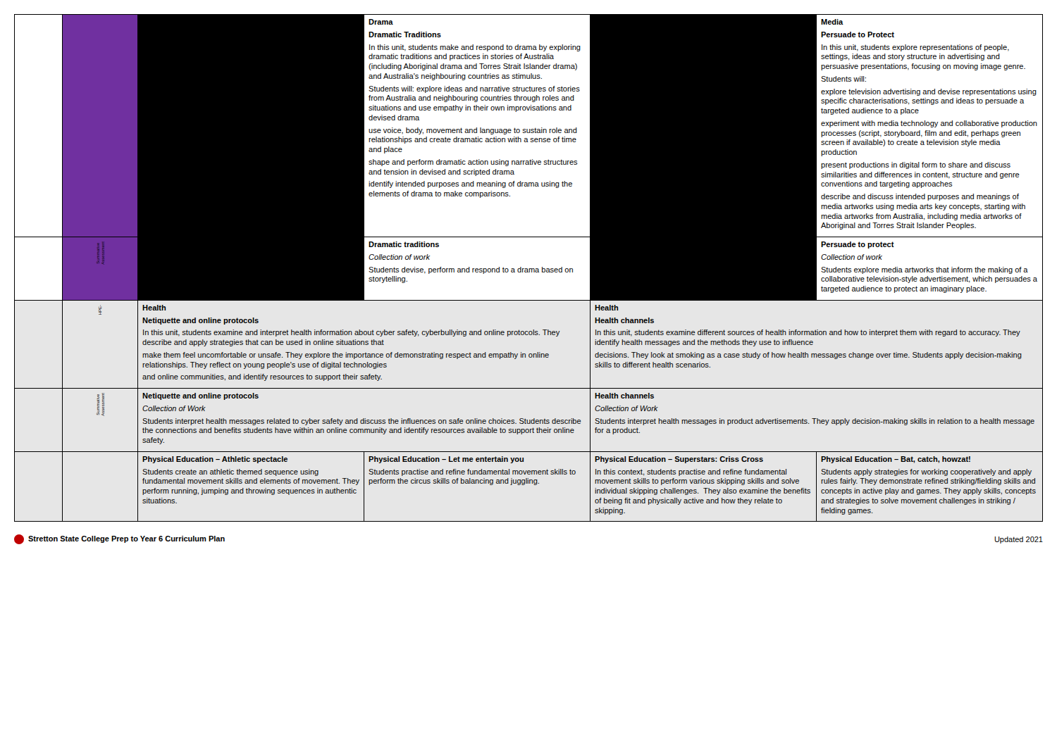| | | | Drama Dramatic Traditions In this unit, students make and respond to drama by exploring dramatic traditions and practices in stories of Australia (including Aboriginal drama and Torres Strait Islander drama) and Australia's neighbouring countries as stimulus. Students will: explore ideas and narrative structures of stories from Australia and neighbouring countries through roles and situations and use empathy in their own improvisations and devised drama use voice, body, movement and language to sustain role and relationships and create dramatic action with a sense of time and place shape and perform dramatic action using narrative structures and tension in devised and scripted drama identify intended purposes and meaning of drama using the elements of drama to make comparisons. | | Media Persuade to Protect In this unit, students explore representations of people, settings, ideas and story structure in advertising and persuasive presentations, focusing on moving image genre. Students will: explore television advertising and devise representations using specific characterisations, settings and ideas to persuade a targeted audience to a place experiment with media technology and collaborative production processes (script, storyboard, film and edit, perhaps green screen if available) to create a television style media production present productions in digital form to share and discuss similarities and differences in content, structure and genre conventions and targeting approaches describe and discuss intended purposes and meanings of media artworks using media arts key concepts, starting with media artworks from Australia, including media artworks of Aboriginal and Torres Strait Islander Peoples. |
| | Summative Assessment | | Dramatic traditions Collection of work Students devise, perform and respond to a drama based on storytelling. | | Persuade to protect Collection of work Students explore media artworks that inform the making of a collaborative television-style advertisement, which persuades a targeted audience to protect an imaginary place. |
| | HPE- | Health Netiquette and online protocols In this unit, students examine and interpret health information about cyber safety, cyberbullying and online protocols. They describe and apply strategies that can be used in online situations that make them feel uncomfortable or unsafe. They explore the importance of demonstrating respect and empathy in online relationships. They reflect on young people's use of digital technologies and online communities, and identify resources to support their safety. | Health Health channels In this unit, students examine different sources of health information and how to interpret them with regard to accuracy. They identify health messages and the methods they use to influence decisions. They look at smoking as a case study of how health messages change over time. Students apply decision-making skills to different health scenarios. |
| | Summative Assessment | Netiquette and online protocols Collection of Work Students interpret health messages related to cyber safety and discuss the influences on safe online choices. Students describe the connections and benefits students have within an online community and identify resources available to support their online safety. | Health channels Collection of Work Students interpret health messages in product advertisements. They apply decision-making skills in relation to a health message for a product. |
| | | Physical Education – Athletic spectacle Students create an athletic themed sequence using fundamental movement skills and elements of movement. They perform running, jumping and throwing sequences in authentic situations. | Physical Education – Let me entertain you Students practise and refine fundamental movement skills to perform the circus skills of balancing and juggling. | Physical Education – Superstars: Criss Cross In this context, students practise and refine fundamental movement skills to perform various skipping skills and solve individual skipping challenges. They also examine the benefits of being fit and physically active and how they relate to skipping. | Physical Education – Bat, catch, howzat! Students apply strategies for working cooperatively and apply rules fairly. They demonstrate refined striking/fielding skills and concepts in active play and games. They apply skills, concepts and strategies to solve movement challenges in striking / fielding games. |
Stretton State College Prep to Year 6 Curriculum Plan
Updated 2021